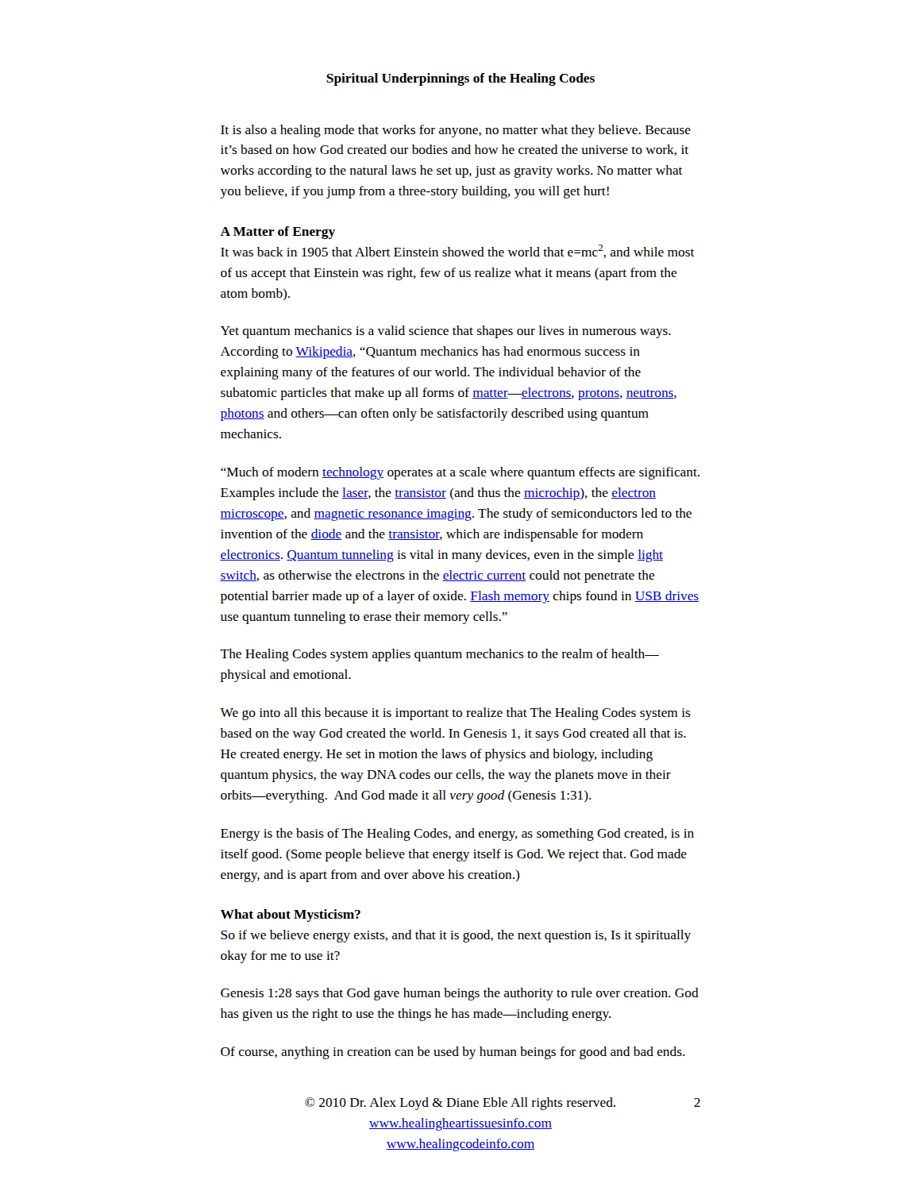Spiritual Underpinnings of the Healing Codes
It is also a healing mode that works for anyone, no matter what they believe. Because it’s based on how God created our bodies and how he created the universe to work, it works according to the natural laws he set up, just as gravity works. No matter what you believe, if you jump from a three-story building, you will get hurt!
A Matter of Energy
It was back in 1905 that Albert Einstein showed the world that e=mc2, and while most of us accept that Einstein was right, few of us realize what it means (apart from the atom bomb).
Yet quantum mechanics is a valid science that shapes our lives in numerous ways. According to Wikipedia, “Quantum mechanics has had enormous success in explaining many of the features of our world. The individual behavior of the subatomic particles that make up all forms of matter—electrons, protons, neutrons, photons and others—can often only be satisfactorily described using quantum mechanics.
“Much of modern technology operates at a scale where quantum effects are significant. Examples include the laser, the transistor (and thus the microchip), the electron microscope, and magnetic resonance imaging. The study of semiconductors led to the invention of the diode and the transistor, which are indispensable for modern electronics. Quantum tunneling is vital in many devices, even in the simple light switch, as otherwise the electrons in the electric current could not penetrate the potential barrier made up of a layer of oxide. Flash memory chips found in USB drives use quantum tunneling to erase their memory cells.”
The Healing Codes system applies quantum mechanics to the realm of health—physical and emotional.
We go into all this because it is important to realize that The Healing Codes system is based on the way God created the world. In Genesis 1, it says God created all that is. He created energy. He set in motion the laws of physics and biology, including quantum physics, the way DNA codes our cells, the way the planets move in their orbits—everything. And God made it all very good (Genesis 1:31).
Energy is the basis of The Healing Codes, and energy, as something God created, is in itself good. (Some people believe that energy itself is God. We reject that. God made energy, and is apart from and over above his creation.)
What about Mysticism?
So if we believe energy exists, and that it is good, the next question is, Is it spiritually okay for me to use it?
Genesis 1:28 says that God gave human beings the authority to rule over creation. God has given us the right to use the things he has made—including energy.
Of course, anything in creation can be used by human beings for good and bad ends.
© 2010 Dr. Alex Loyd & Diane Eble All rights reserved. www.healingheartissuesinfo.com www.healingcodeinfo.com 2